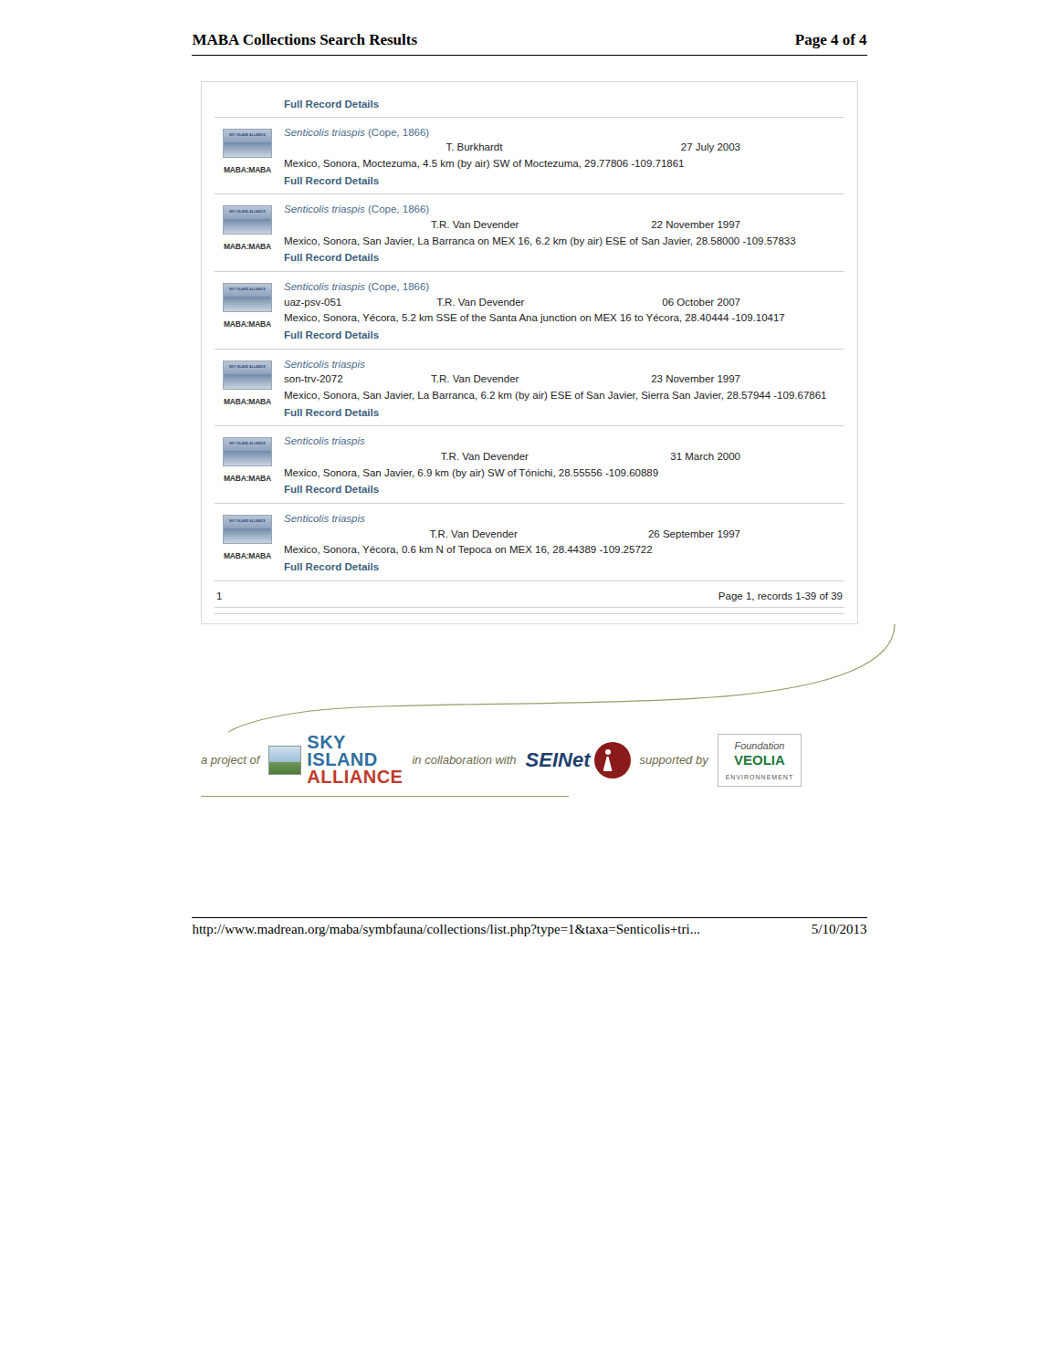MABA Collections Search Results Page 4 of 4
Full Record Details
MABA:MABA
Senticolis triaspis (Cope, 1866)
T. Burkhardt 27 July 2003
Mexico, Sonora, Moctezuma, 4.5 km (by air) SW of Moctezuma, 29.77806 -109.71861
Full Record Details
MABA:MABA
Senticolis triaspis (Cope, 1866)
T.R. Van Devender 22 November 1997
Mexico, Sonora, San Javier, La Barranca on MEX 16, 6.2 km (by air) ESE of San Javier, 28.58000 -109.57833
Full Record Details
MABA:MABA
Senticolis triaspis (Cope, 1866)
uaz-psv-051 T.R. Van Devender 06 October 2007
Mexico, Sonora, Yécora, 5.2 km SSE of the Santa Ana junction on MEX 16 to Yécora, 28.40444 -109.10417
Full Record Details
MABA:MABA
Senticolis triaspis
son-trv-2072 T.R. Van Devender 23 November 1997
Mexico, Sonora, San Javier, La Barranca, 6.2 km (by air) ESE of San Javier, Sierra San Javier, 28.57944 -109.67861
Full Record Details
MABA:MABA
Senticolis triaspis
T.R. Van Devender 31 March 2000
Mexico, Sonora, San Javier, 6.9 km (by air) SW of Tónichi, 28.55556 -109.60889
Full Record Details
MABA:MABA
Senticolis triaspis
T.R. Van Devender 26 September 1997
Mexico, Sonora, Yécora, 0.6 km N of Tepoca on MEX 16, 28.44389 -109.25722
Full Record Details
1 Page 1, records 1-39 of 39
a project of SKY
ISLAND
ALLIANCE in collaboration with SEINet supported by Foundation
VEOLIA
ENVIRONNEMENT
http://www.madrean.org/maba/symbfauna/collections/list.php?type=1&taxa=Senticolis+tri... 5/10/2013